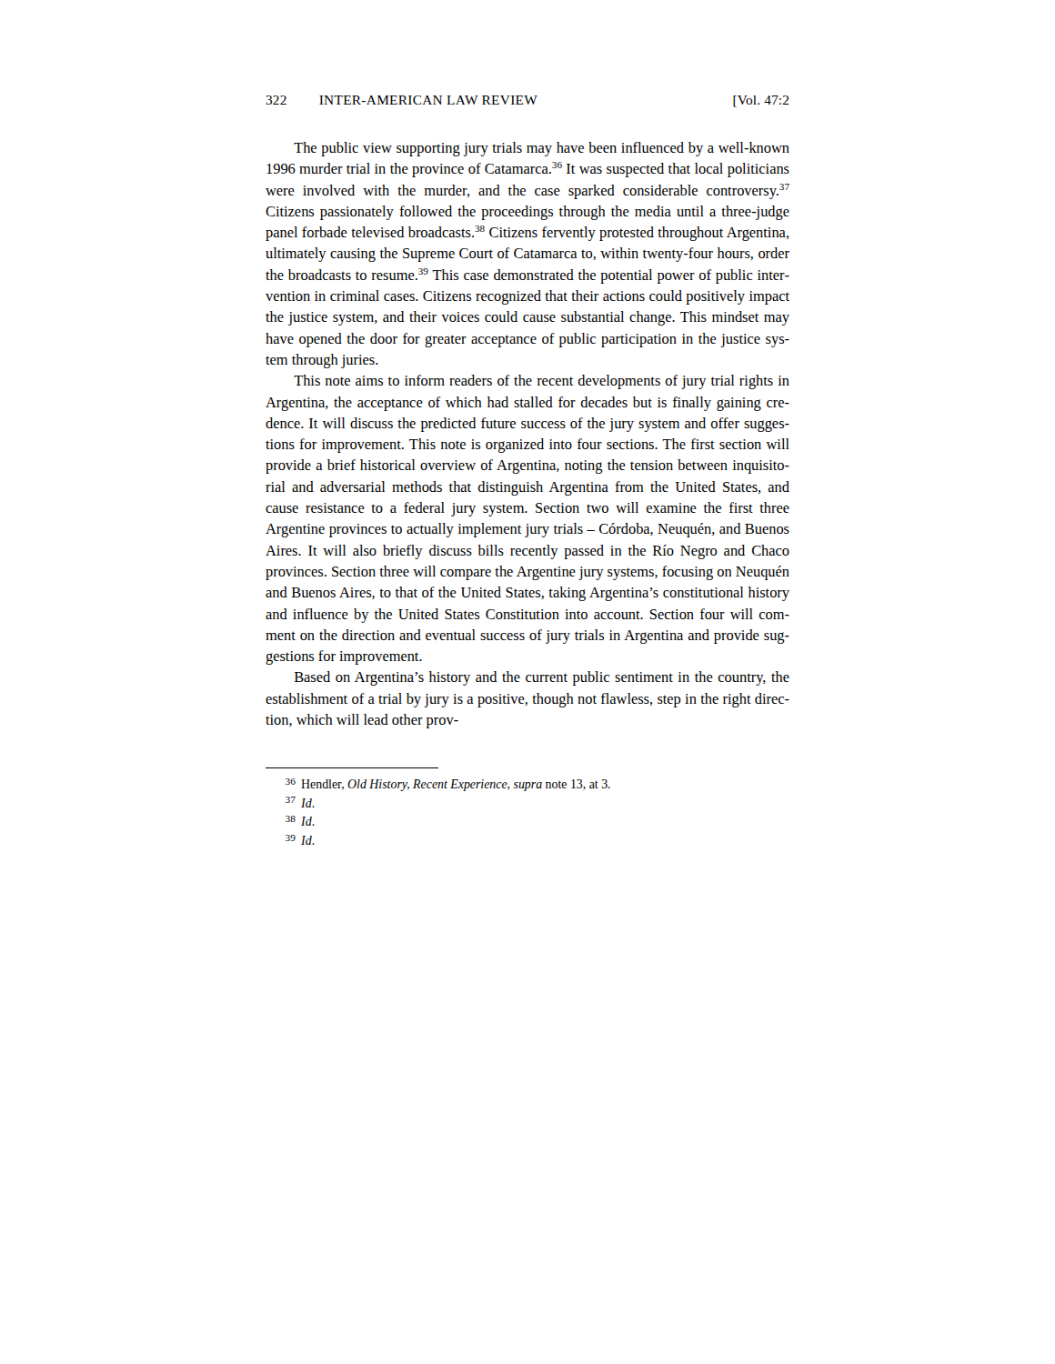322 Inter-American Law Review [Vol. 47:2
The public view supporting jury trials may have been influenced by a well-known 1996 murder trial in the province of Catamarca.36 It was suspected that local politicians were involved with the murder, and the case sparked considerable controversy.37 Citizens passionately followed the proceedings through the media until a three-judge panel forbade televised broadcasts.38 Citizens fervently protested throughout Argentina, ultimately causing the Supreme Court of Catamarca to, within twenty-four hours, order the broadcasts to resume.39 This case demonstrated the potential power of public intervention in criminal cases. Citizens recognized that their actions could positively impact the justice system, and their voices could cause substantial change. This mindset may have opened the door for greater acceptance of public participation in the justice system through juries.
This note aims to inform readers of the recent developments of jury trial rights in Argentina, the acceptance of which had stalled for decades but is finally gaining credence. It will discuss the predicted future success of the jury system and offer suggestions for improvement. This note is organized into four sections. The first section will provide a brief historical overview of Argentina, noting the tension between inquisitorial and adversarial methods that distinguish Argentina from the United States, and cause resistance to a federal jury system. Section two will examine the first three Argentine provinces to actually implement jury trials – Córdoba, Neuquén, and Buenos Aires. It will also briefly discuss bills recently passed in the Río Negro and Chaco provinces. Section three will compare the Argentine jury systems, focusing on Neuquén and Buenos Aires, to that of the United States, taking Argentina’s constitutional history and influence by the United States Constitution into account. Section four will comment on the direction and eventual success of jury trials in Argentina and provide suggestions for improvement.
Based on Argentina’s history and the current public sentiment in the country, the establishment of a trial by jury is a positive, though not flawless, step in the right direction, which will lead other prov-
36 Hendler, Old History, Recent Experience, supra note 13, at 3.
37 Id.
38 Id.
39 Id.